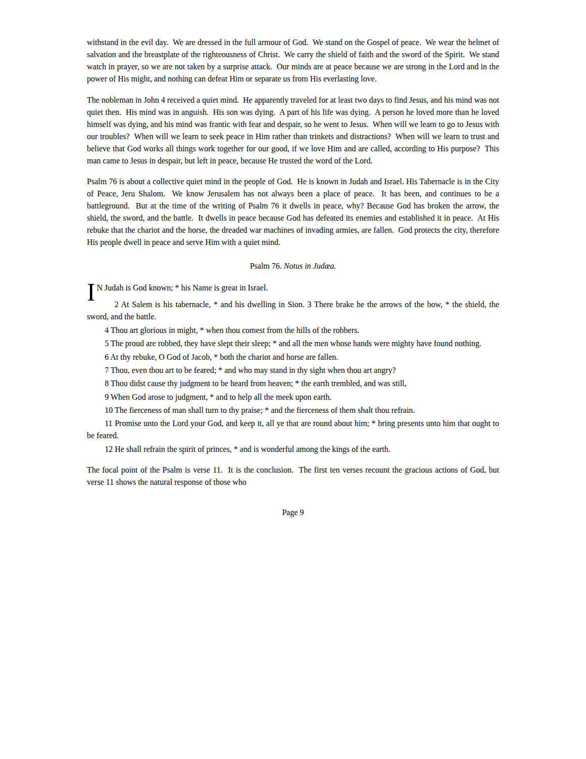withstand in the evil day. We are dressed in the full armour of God. We stand on the Gospel of peace. We wear the helmet of salvation and the breastplate of the righteousness of Christ. We carry the shield of faith and the sword of the Spirit. We stand watch in prayer, so we are not taken by a surprise attack. Our minds are at peace because we are strong in the Lord and in the power of His might, and nothing can defeat Him or separate us from His everlasting love.
The nobleman in John 4 received a quiet mind. He apparently traveled for at least two days to find Jesus, and his mind was not quiet then. His mind was in anguish. His son was dying. A part of his life was dying. A person he loved more than he loved himself was dying, and his mind was frantic with fear and despair, so he went to Jesus. When will we learn to go to Jesus with our troubles? When will we learn to seek peace in Him rather than trinkets and distractions? When will we learn to trust and believe that God works all things work together for our good, if we love Him and are called, according to His purpose? This man came to Jesus in despair, but left in peace, because He trusted the word of the Lord.
Psalm 76 is about a collective quiet mind in the people of God. He is known in Judah and Israel. His Tabernacle is in the City of Peace, Jeru Shalom. We know Jerusalem has not always been a place of peace. It has been, and continues to be a battleground. But at the time of the writing of Psalm 76 it dwells in peace, why? Because God has broken the arrow, the shield, the sword, and the battle. It dwells in peace because God has defeated its enemies and established it in peace. At His rebuke that the chariot and the horse, the dreaded war machines of invading armies, are fallen. God protects the city, therefore His people dwell in peace and serve Him with a quiet mind.
Psalm 76. Notus in Judæa.
IN Judah is God known; * his Name is great in Israel.
2 At Salem is his tabernacle, * and his dwelling in Sion. 3 There brake he the arrows of the bow, * the shield, the sword, and the battle.
4 Thou art glorious in might, * when thou comest from the hills of the robbers.
5 The proud are robbed, they have slept their sleep; * and all the men whose hands were mighty have found nothing.
6 At thy rebuke, O God of Jacob, * both the chariot and horse are fallen.
7 Thou, even thou art to be feared; * and who may stand in thy sight when thou art angry?
8 Thou didst cause thy judgment to be heard from heaven; * the earth trembled, and was still,
9 When God arose to judgment, * and to help all the meek upon earth.
10 The fierceness of man shall turn to thy praise; * and the fierceness of them shalt thou refrain.
11 Promise unto the Lord your God, and keep it, all ye that are round about him; * bring presents unto him that ought to be feared.
12 He shall refrain the spirit of princes, * and is wonderful among the kings of the earth.
The focal point of the Psalm is verse 11. It is the conclusion. The first ten verses recount the gracious actions of God, but verse 11 shows the natural response of those who
Page 9